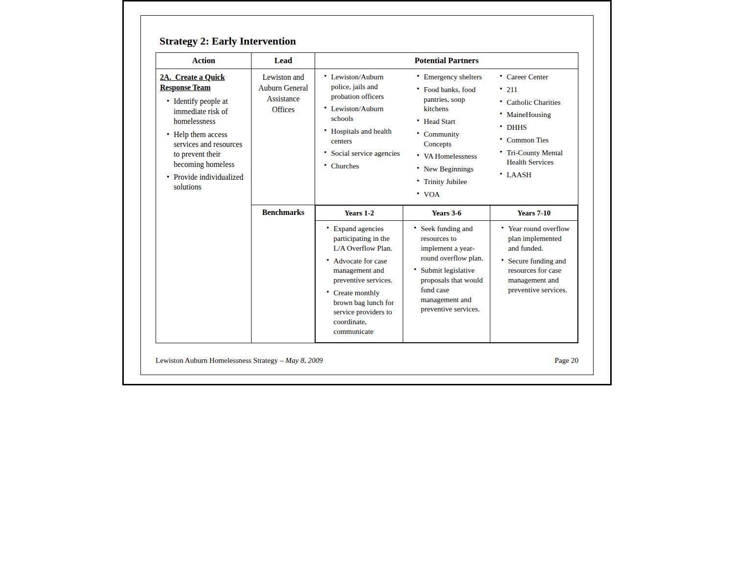Strategy 2: Early Intervention
| Action | Lead | Potential Partners |
| --- | --- | --- |
| 2A. Create a Quick Response Team Identify people at immediate risk of homelessness Help them access services and resources to prevent their becoming homeless Provide individualized solutions | Lewiston and Auburn General Assistance Offices | / Lewiston/Auburn police, jails and probation officers Lewiston/Auburn schools Hospitals and health centers Social service agencies Churches / Emergency shelters Food banks, food pantries, soup kitchens Head Start Community Concepts VA Homelessness New Beginnings Trinity Jubilee VOA / Career Center 211 Catholic Charities MaineHousing DHHS Common Ties Tri-County Mental Health Services LAASH / |
| Benchmarks | / Years 1-2 / Years 3-6 / Years 7-10 / / --- / --- / --- / / Expand agencies participating in the L/A Overflow Plan. Advocate for case management and preventive services. Create monthly brown bag lunch for service providers to coordinate, communicate / Seek funding and resources to implement a year- round overflow plan. Submit legislative proposals that would fund case management and preventive services. / Year round overflow plan implemented and funded. Secure funding and resources for case management and preventive services. / |
Lewiston Auburn Homelessness Strategy – May 8, 2009
Page 20